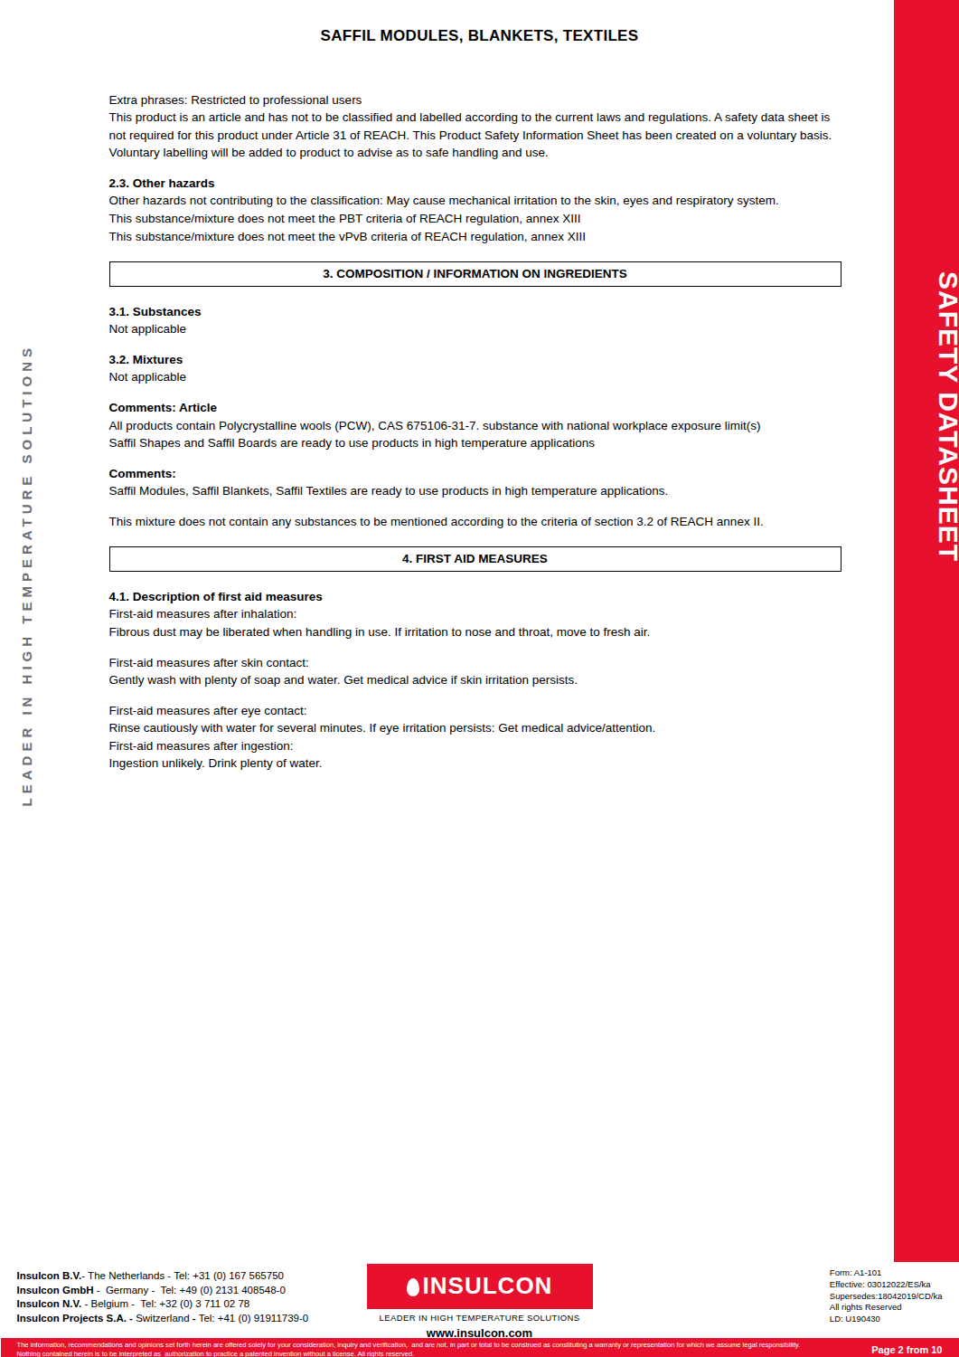LEADER IN HIGH TEMPERATURE SOLUTIONS
SAFETY DATASHEET
SAFFIL MODULES, BLANKETS, TEXTILES
Extra phrases: Restricted to professional users
This product is an article and has not to be classified and labelled according to the current laws and regulations. A safety data sheet is not required for this product under Article 31 of REACH. This Product Safety Information Sheet has been created on a voluntary basis.
Voluntary labelling will be added to product to advise as to safe handling and use.
2.3. Other hazards
Other hazards not contributing to the classification: May cause mechanical irritation to the skin, eyes and respiratory system.
This substance/mixture does not meet the PBT criteria of REACH regulation, annex XIII
This substance/mixture does not meet the vPvB criteria of REACH regulation, annex XIII
3. COMPOSITION / INFORMATION ON INGREDIENTS
3.1. Substances
Not applicable
3.2. Mixtures
Not applicable
Comments: Article
All products contain Polycrystalline wools (PCW), CAS 675106-31-7. substance with national workplace exposure limit(s)
Saffil Shapes and Saffil Boards are ready to use products in high temperature applications
Comments:
Saffil Modules, Saffil Blankets, Saffil Textiles are ready to use products in high temperature applications.
This mixture does not contain any substances to be mentioned according to the criteria of section 3.2 of REACH annex II.
4. FIRST AID MEASURES
4.1. Description of first aid measures
First-aid measures after inhalation:
Fibrous dust may be liberated when handling in use. If irritation to nose and throat, move to fresh air.
First-aid measures after skin contact:
Gently wash with plenty of soap and water. Get medical advice if skin irritation persists.
First-aid measures after eye contact:
Rinse cautiously with water for several minutes. If eye irritation persists: Get medical advice/attention.
First-aid measures after ingestion:
Ingestion unlikely. Drink plenty of water.
Insulcon B.V.- The Netherlands - Tel: +31 (0) 167 565750
Insulcon GmbH - Germany - Tel: +49 (0) 2131 408548-0
Insulcon N.V. - Belgium - Tel: +32 (0) 3 711 02 78
Insulcon Projects S.A. - Switzerland - Tel: +41 (0) 91911739-0
INSULCON
LEADER IN HIGH TEMPERATURE SOLUTIONS
www.insulcon.com
Form: A1-101
Effective: 03012022/ES/ka
Supersedes:18042019/CD/ka
All rights Reserved
LD: U190430
The information, recommendations and opinions set forth herein are offered solely for your consideration, inquiry and verification, and are not, in part or total to be construed as constituting a warranty or representation for which we assume legal responsibility. Nothing contained herein is to be interpreted as authorization to practice a patented invention without a license. All rights reserved.
Page 2 from 10